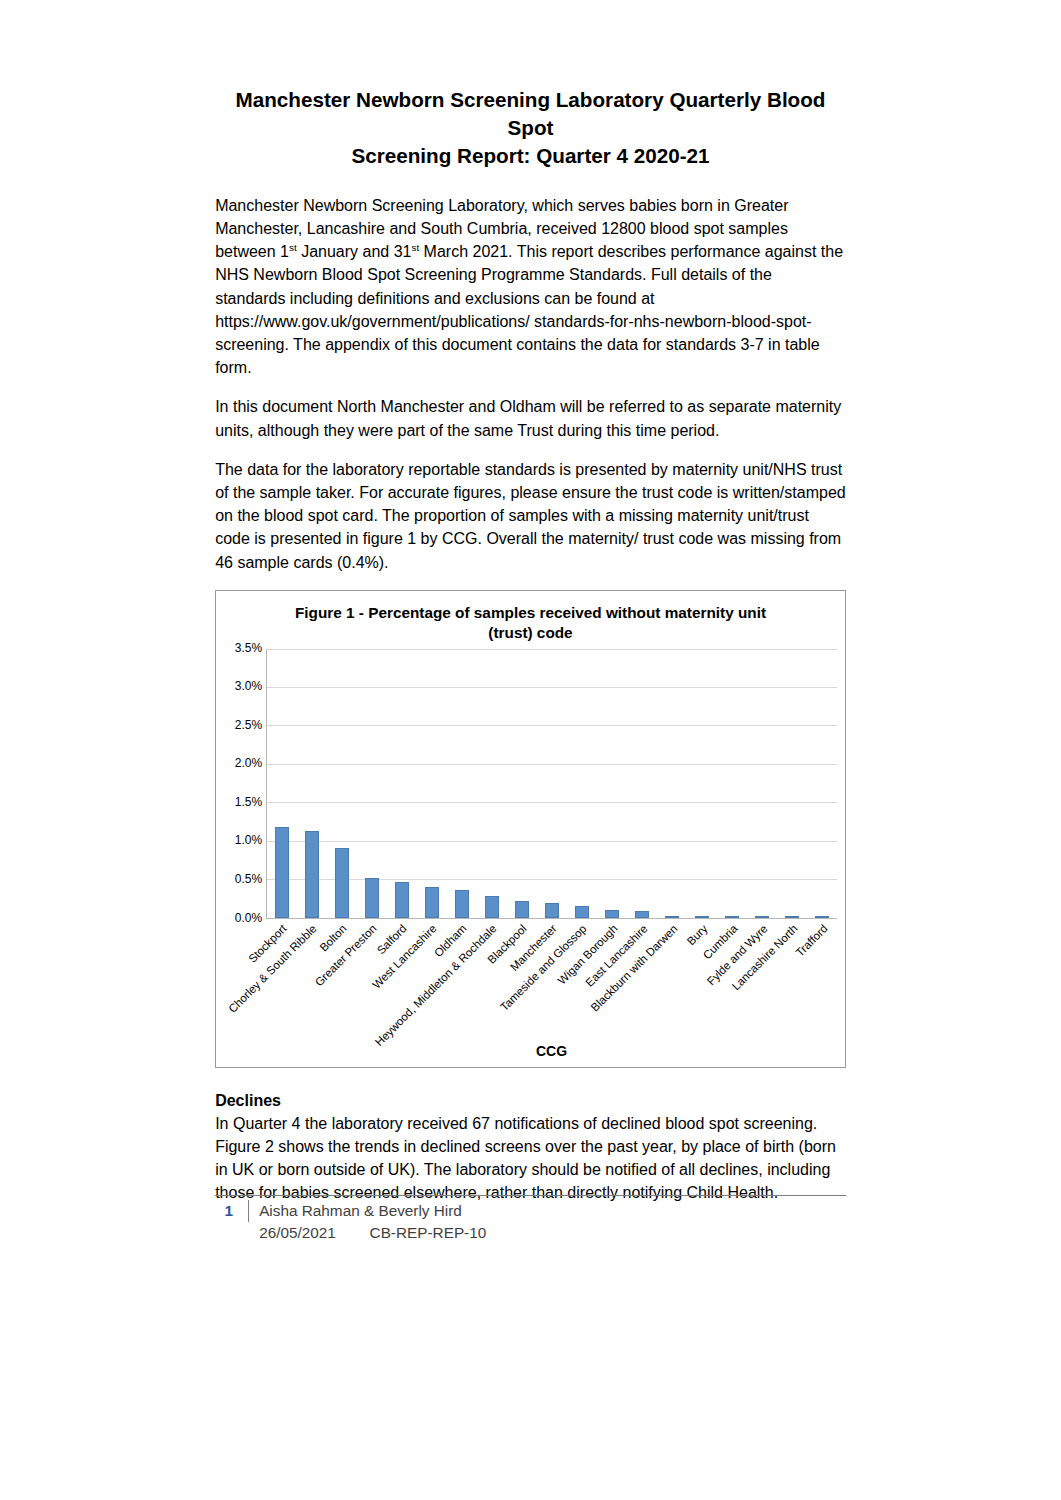Manchester Newborn Screening Laboratory Quarterly Blood Spot
Screening Report: Quarter 4 2020-21
Manchester Newborn Screening Laboratory, which serves babies born in Greater Manchester, Lancashire and South Cumbria, received 12800 blood spot samples between 1st January and 31st March 2021. This report describes performance against the NHS Newborn Blood Spot Screening Programme Standards. Full details of the standards including definitions and exclusions can be found at https://www.gov.uk/government/publications/ standards-for-nhs-newborn-blood-spot-screening. The appendix of this document contains the data for standards 3-7 in table form.
In this document North Manchester and Oldham will be referred to as separate maternity units, although they were part of the same Trust during this time period.
The data for the laboratory reportable standards is presented by maternity unit/NHS trust of the sample taker. For accurate figures, please ensure the trust code is written/stamped on the blood spot card. The proportion of samples with a missing maternity unit/trust code is presented in figure 1 by CCG. Overall the maternity/ trust code was missing from 46 sample cards (0.4%).
Figure 1 - Percentage of samples received without maternity unit
(trust) code
3.5% 3.0% 2.5% 2.0% 1.5% 1.0% 0.5% 0.0%
Stockport
Chorley & South Ribble
Bolton
Greater Preston
Salford
West Lancashire
Oldham
Heywood, Middleton & Rochdale
Blackpool
Manchester
Tameside and Glossop
Wigan Borough
East Lancashire
Blackburn with Darwen
Bury
Cumbria
Fylde and Wyre
Lancashire North
Trafford
CCG
Declines
In Quarter 4 the laboratory received 67 notifications of declined blood spot screening. Figure 2 shows the trends in declined screens over the past year, by place of birth (born in UK or born outside of UK). The laboratory should be notified of all declines, including those for babies screened elsewhere, rather than directly notifying Child Health.
1
Aisha Rahman & Beverly Hird
26/05/2021 CB-REP-REP-10